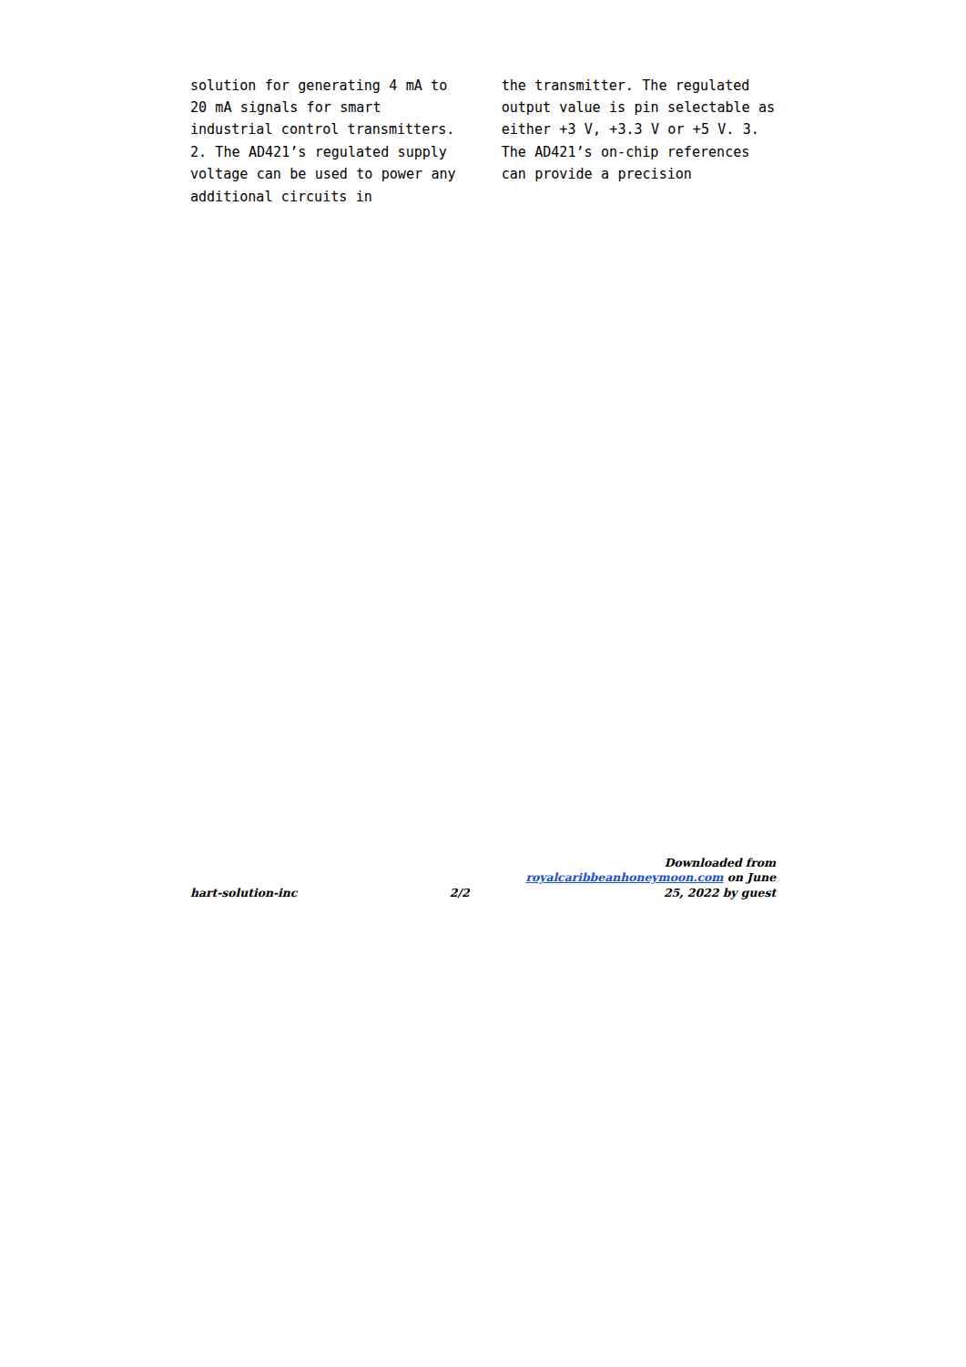solution for generating 4 mA to 20 mA signals for smart industrial control transmitters. 2. The AD421’s regulated supply voltage can be used to power any additional circuits in
the transmitter. The regulated output value is pin selectable as either +3 V, +3.3 V or +5 V. 3. The AD421’s on-chip references can provide a precision
hart-solution-inc
2/2
Downloaded from
royalcaribbeanhoneymoon.com on June
25, 2022 by guest